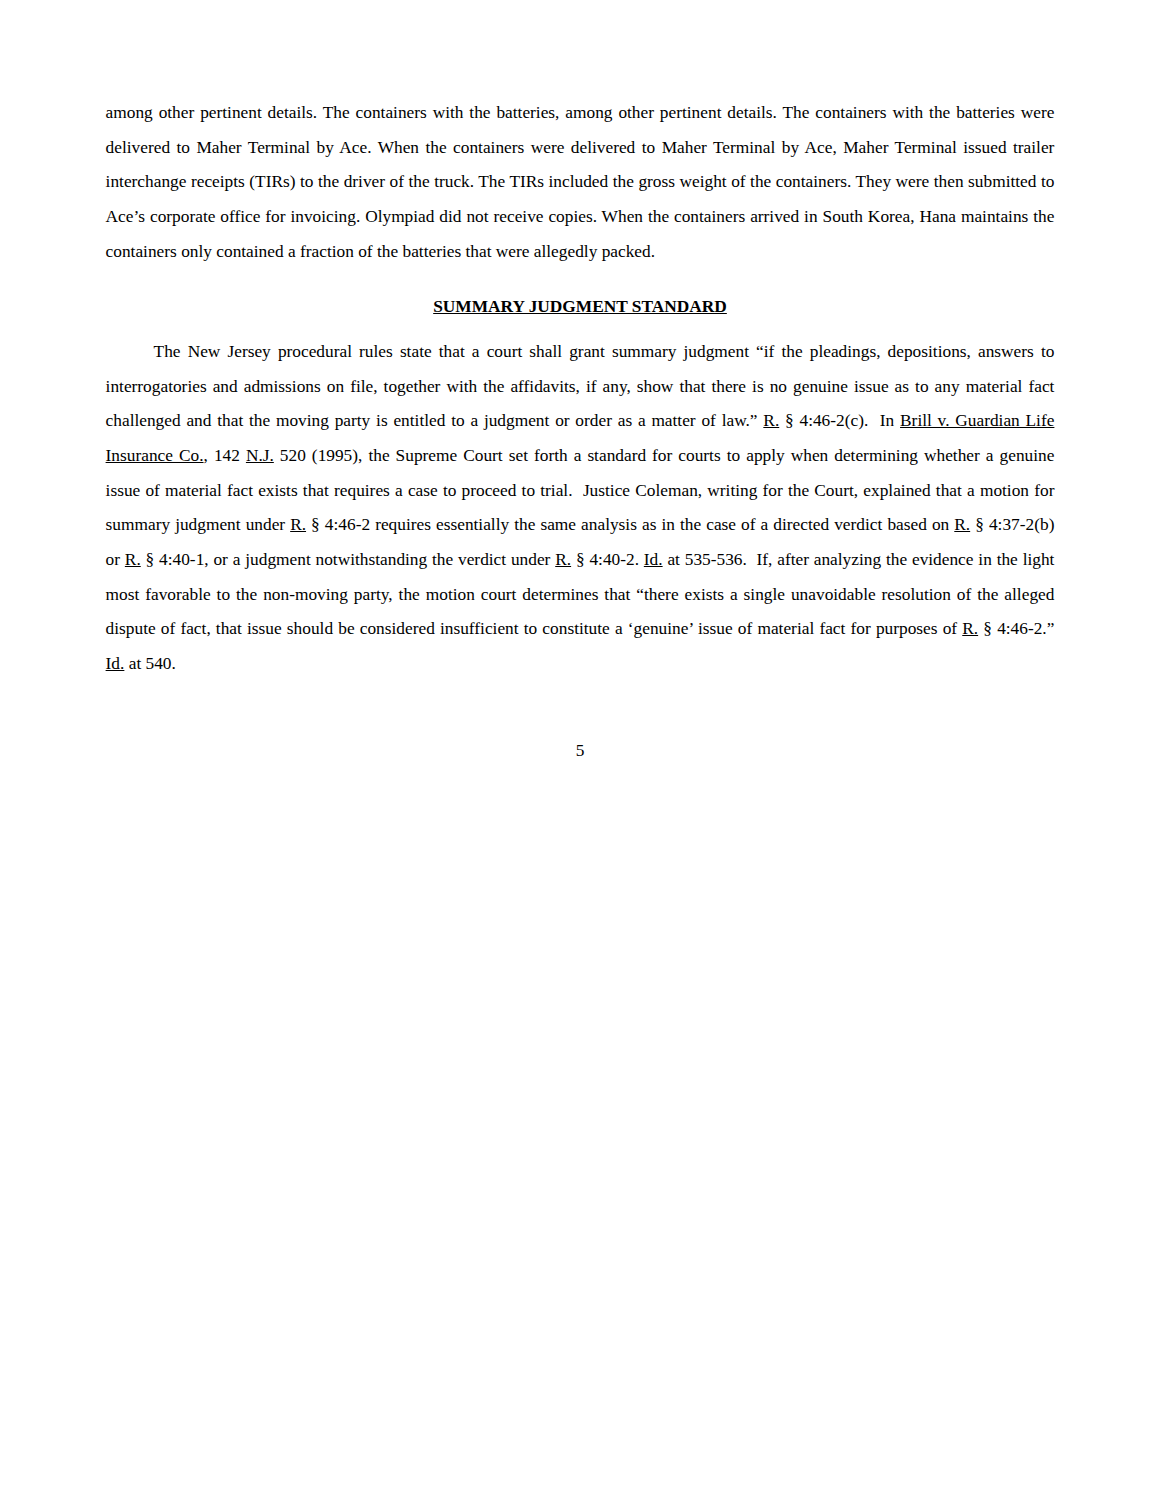among other pertinent details. The containers with the batteries, among other pertinent details. The containers with the batteries were delivered to Maher Terminal by Ace. When the containers were delivered to Maher Terminal by Ace, Maher Terminal issued trailer interchange receipts (TIRs) to the driver of the truck. The TIRs included the gross weight of the containers. They were then submitted to Ace’s corporate office for invoicing. Olympiad did not receive copies. When the containers arrived in South Korea, Hana maintains the containers only contained a fraction of the batteries that were allegedly packed.
SUMMARY JUDGMENT STANDARD
The New Jersey procedural rules state that a court shall grant summary judgment “if the pleadings, depositions, answers to interrogatories and admissions on file, together with the affidavits, if any, show that there is no genuine issue as to any material fact challenged and that the moving party is entitled to a judgment or order as a matter of law.” R. § 4:46-2(c). In Brill v. Guardian Life Insurance Co., 142 N.J. 520 (1995), the Supreme Court set forth a standard for courts to apply when determining whether a genuine issue of material fact exists that requires a case to proceed to trial. Justice Coleman, writing for the Court, explained that a motion for summary judgment under R. § 4:46-2 requires essentially the same analysis as in the case of a directed verdict based on R. § 4:37-2(b) or R. § 4:40-1, or a judgment notwithstanding the verdict under R. § 4:40-2. Id. at 535-536. If, after analyzing the evidence in the light most favorable to the non-moving party, the motion court determines that “there exists a single unavoidable resolution of the alleged dispute of fact, that issue should be considered insufficient to constitute a ‘genuine’ issue of material fact for purposes of R. § 4:46-2.” Id. at 540.
5